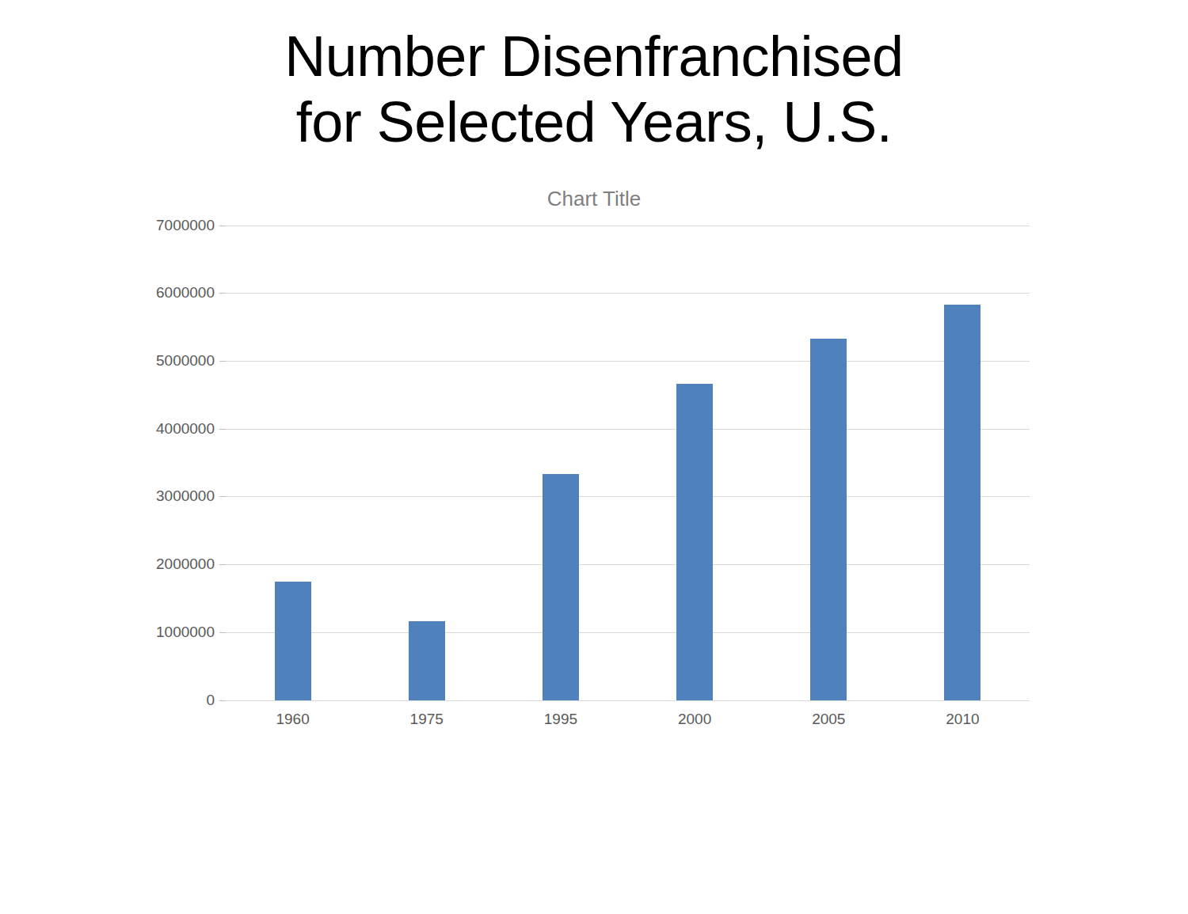Number Disenfranchised
for Selected Years, U.S.
Chart Title
7000000
6000000
5000000
4000000
3000000
2000000
1000000
0
1960
1975
1995
2000
2005
2010